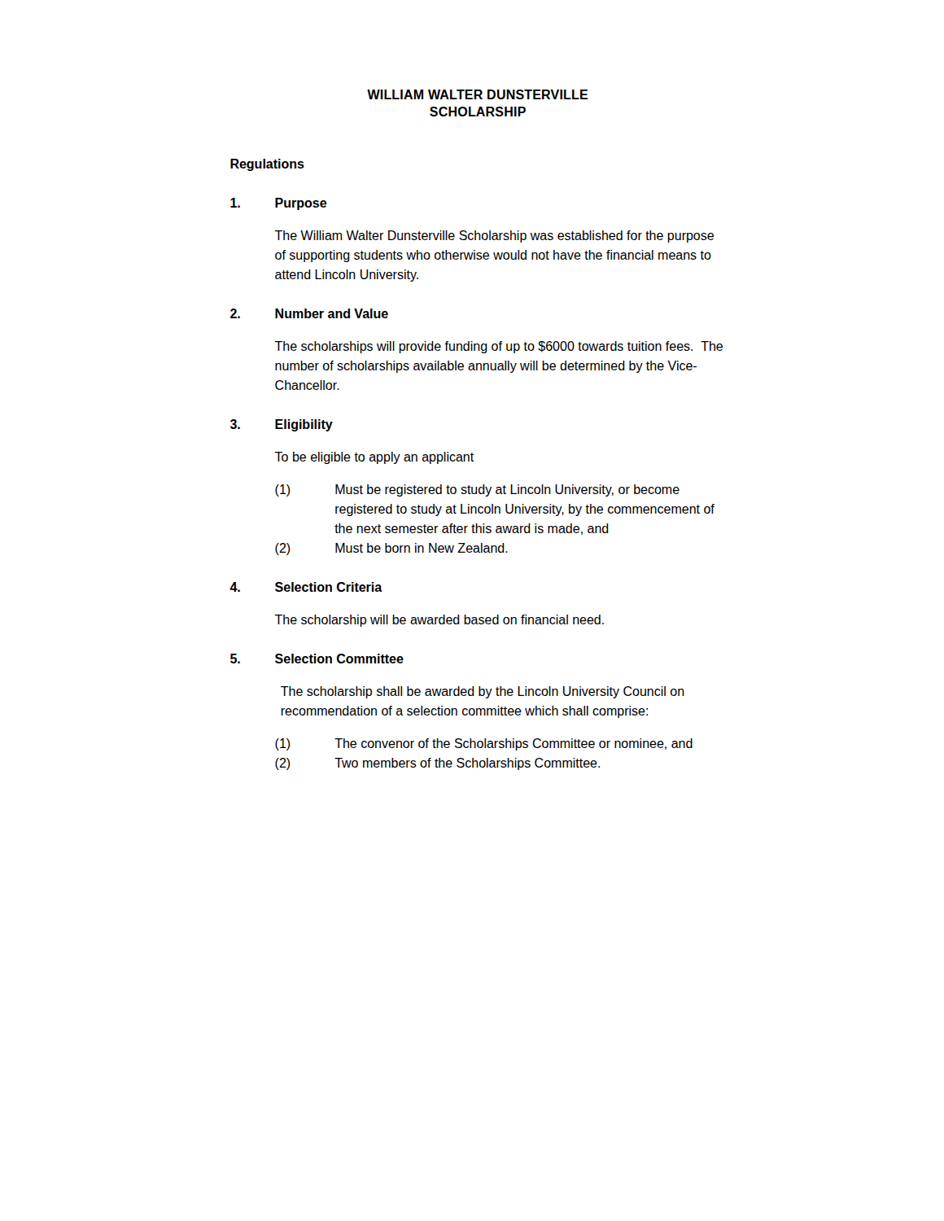WILLIAM WALTER DUNSTERVILLE SCHOLARSHIP
Regulations
1. Purpose
The William Walter Dunsterville Scholarship was established for the purpose of supporting students who otherwise would not have the financial means to attend Lincoln University.
2. Number and Value
The scholarships will provide funding of up to $6000 towards tuition fees. The number of scholarships available annually will be determined by the Vice-Chancellor.
3. Eligibility
To be eligible to apply an applicant
(1) Must be registered to study at Lincoln University, or become registered to study at Lincoln University, by the commencement of the next semester after this award is made, and
(2) Must be born in New Zealand.
4. Selection Criteria
The scholarship will be awarded based on financial need.
5. Selection Committee
The scholarship shall be awarded by the Lincoln University Council on recommendation of a selection committee which shall comprise:
(1) The convenor of the Scholarships Committee or nominee, and
(2) Two members of the Scholarships Committee.